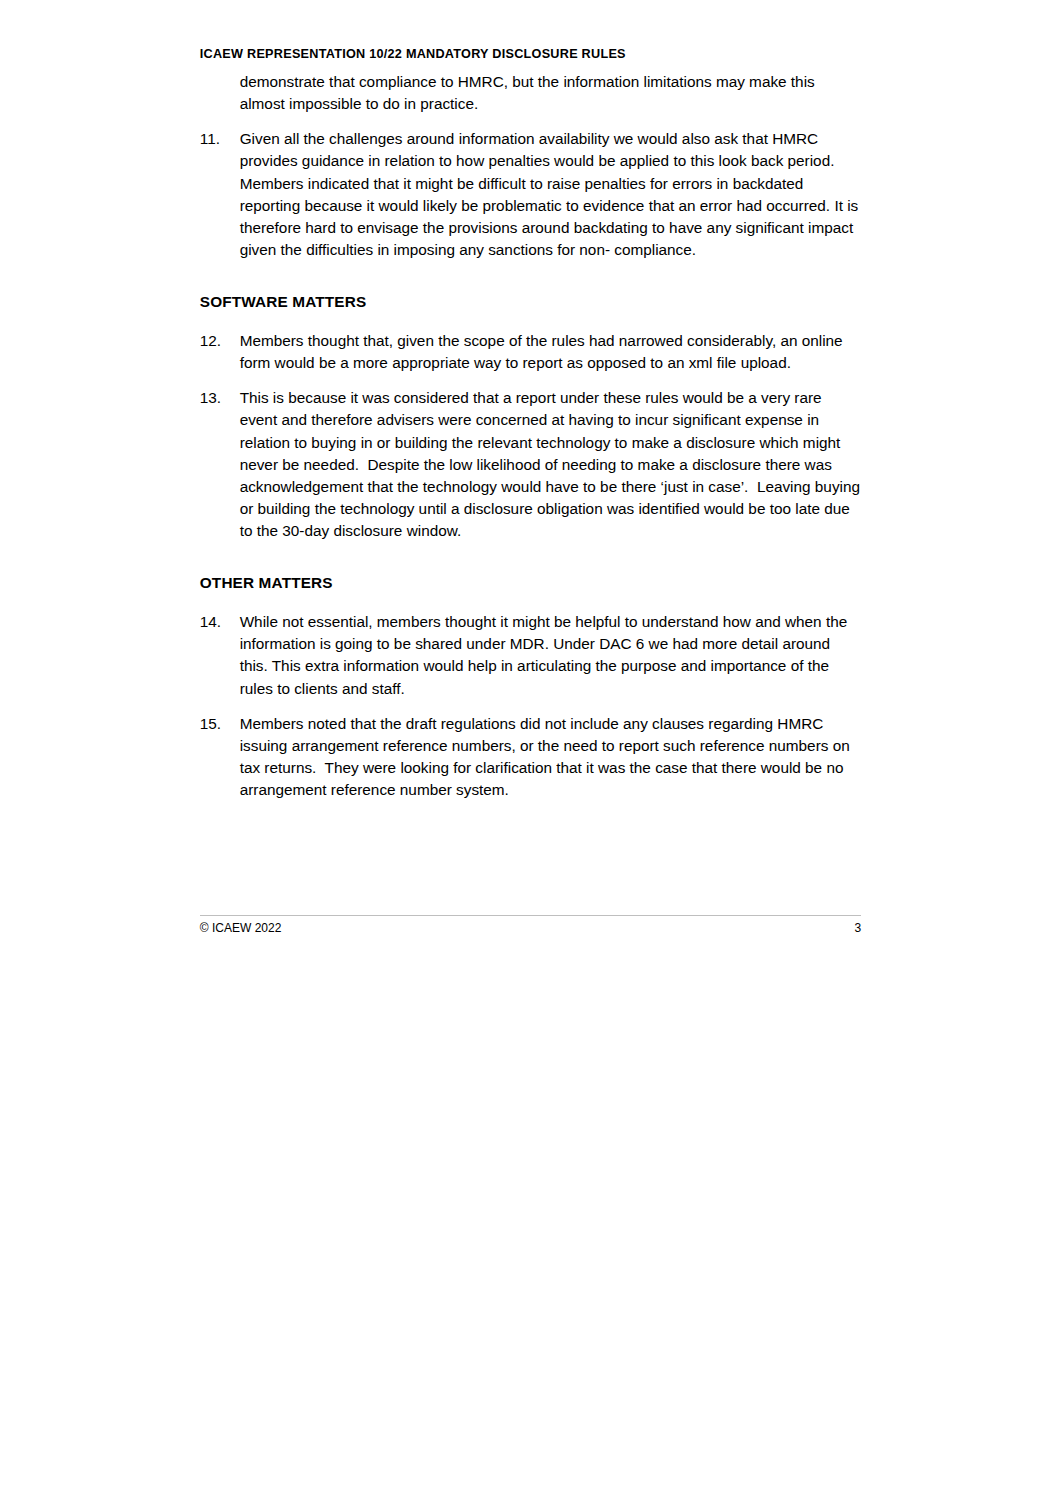ICAEW REPRESENTATION 10/22 MANDATORY DISCLOSURE RULES
demonstrate that compliance to HMRC, but the information limitations may make this almost impossible to do in practice.
11. Given all the challenges around information availability we would also ask that HMRC provides guidance in relation to how penalties would be applied to this look back period. Members indicated that it might be difficult to raise penalties for errors in backdated reporting because it would likely be problematic to evidence that an error had occurred. It is therefore hard to envisage the provisions around backdating to have any significant impact given the difficulties in imposing any sanctions for non- compliance.
Software matters
12. Members thought that, given the scope of the rules had narrowed considerably, an online form would be a more appropriate way to report as opposed to an xml file upload.
13. This is because it was considered that a report under these rules would be a very rare event and therefore advisers were concerned at having to incur significant expense in relation to buying in or building the relevant technology to make a disclosure which might never be needed. Despite the low likelihood of needing to make a disclosure there was acknowledgement that the technology would have to be there ‘just in case’. Leaving buying or building the technology until a disclosure obligation was identified would be too late due to the 30-day disclosure window.
Other matters
14. While not essential, members thought it might be helpful to understand how and when the information is going to be shared under MDR. Under DAC 6 we had more detail around this. This extra information would help in articulating the purpose and importance of the rules to clients and staff.
15. Members noted that the draft regulations did not include any clauses regarding HMRC issuing arrangement reference numbers, or the need to report such reference numbers on tax returns. They were looking for clarification that it was the case that there would be no arrangement reference number system.
© ICAEW 2022
3